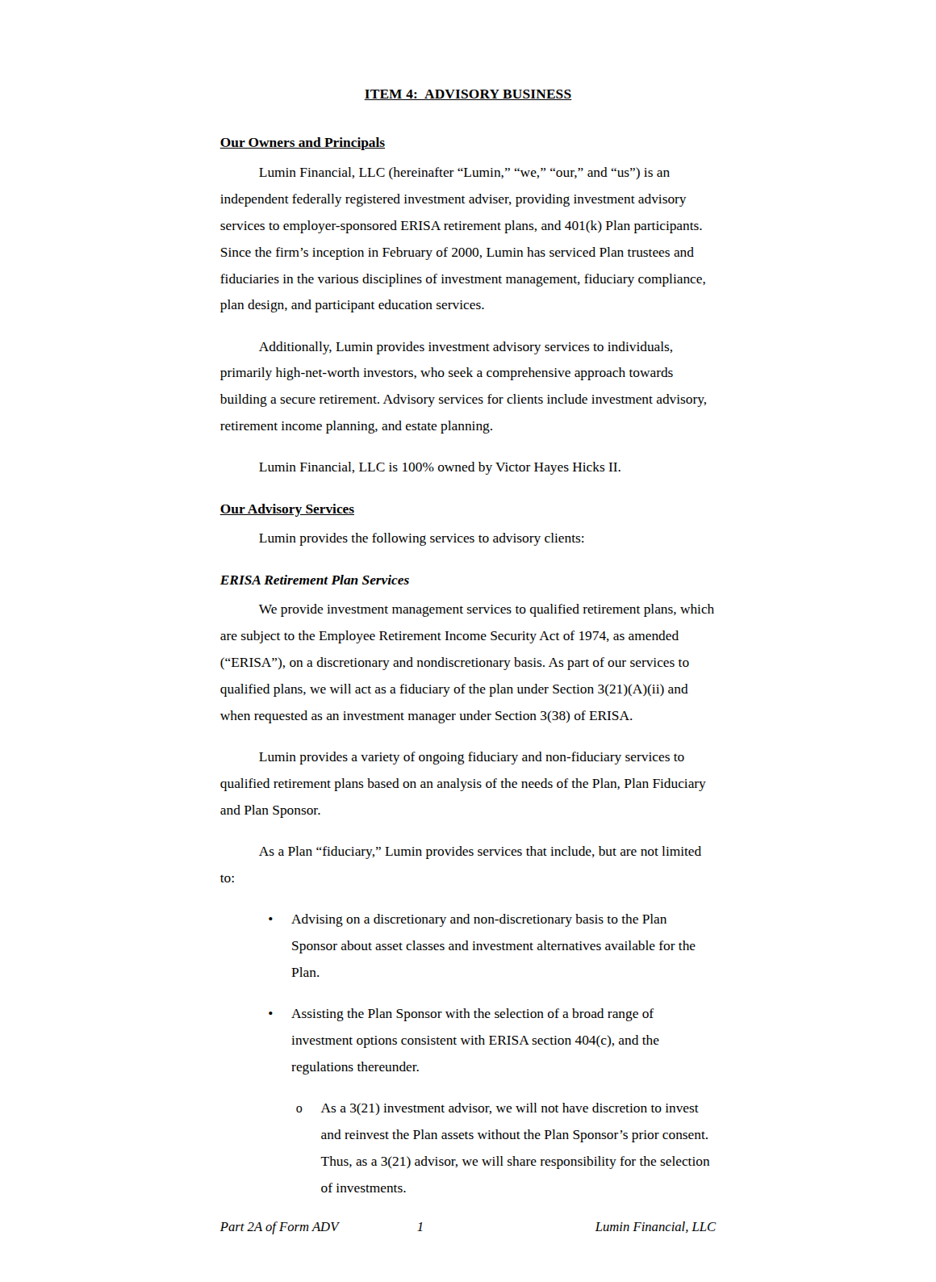ITEM 4: ADVISORY BUSINESS
Our Owners and Principals
Lumin Financial, LLC (hereinafter “Lumin,” “we,” “our,” and “us”) is an independent federally registered investment adviser, providing investment advisory services to employer-sponsored ERISA retirement plans, and 401(k) Plan participants. Since the firm’s inception in February of 2000, Lumin has serviced Plan trustees and fiduciaries in the various disciplines of investment management, fiduciary compliance, plan design, and participant education services.
Additionally, Lumin provides investment advisory services to individuals, primarily high-net-worth investors, who seek a comprehensive approach towards building a secure retirement. Advisory services for clients include investment advisory, retirement income planning, and estate planning.
Lumin Financial, LLC is 100% owned by Victor Hayes Hicks II.
Our Advisory Services
Lumin provides the following services to advisory clients:
ERISA Retirement Plan Services
We provide investment management services to qualified retirement plans, which are subject to the Employee Retirement Income Security Act of 1974, as amended (“ERISA”), on a discretionary and nondiscretionary basis. As part of our services to qualified plans, we will act as a fiduciary of the plan under Section 3(21)(A)(ii) and when requested as an investment manager under Section 3(38) of ERISA.
Lumin provides a variety of ongoing fiduciary and non-fiduciary services to qualified retirement plans based on an analysis of the needs of the Plan, Plan Fiduciary and Plan Sponsor.
As a Plan “fiduciary,” Lumin provides services that include, but are not limited to:
Advising on a discretionary and non-discretionary basis to the Plan Sponsor about asset classes and investment alternatives available for the Plan.
Assisting the Plan Sponsor with the selection of a broad range of investment options consistent with ERISA section 404(c), and the regulations thereunder.
As a 3(21) investment advisor, we will not have discretion to invest and reinvest the Plan assets without the Plan Sponsor’s prior consent. Thus, as a 3(21) advisor, we will share responsibility for the selection of investments.
Part 2A of Form ADV 1 Lumin Financial, LLC